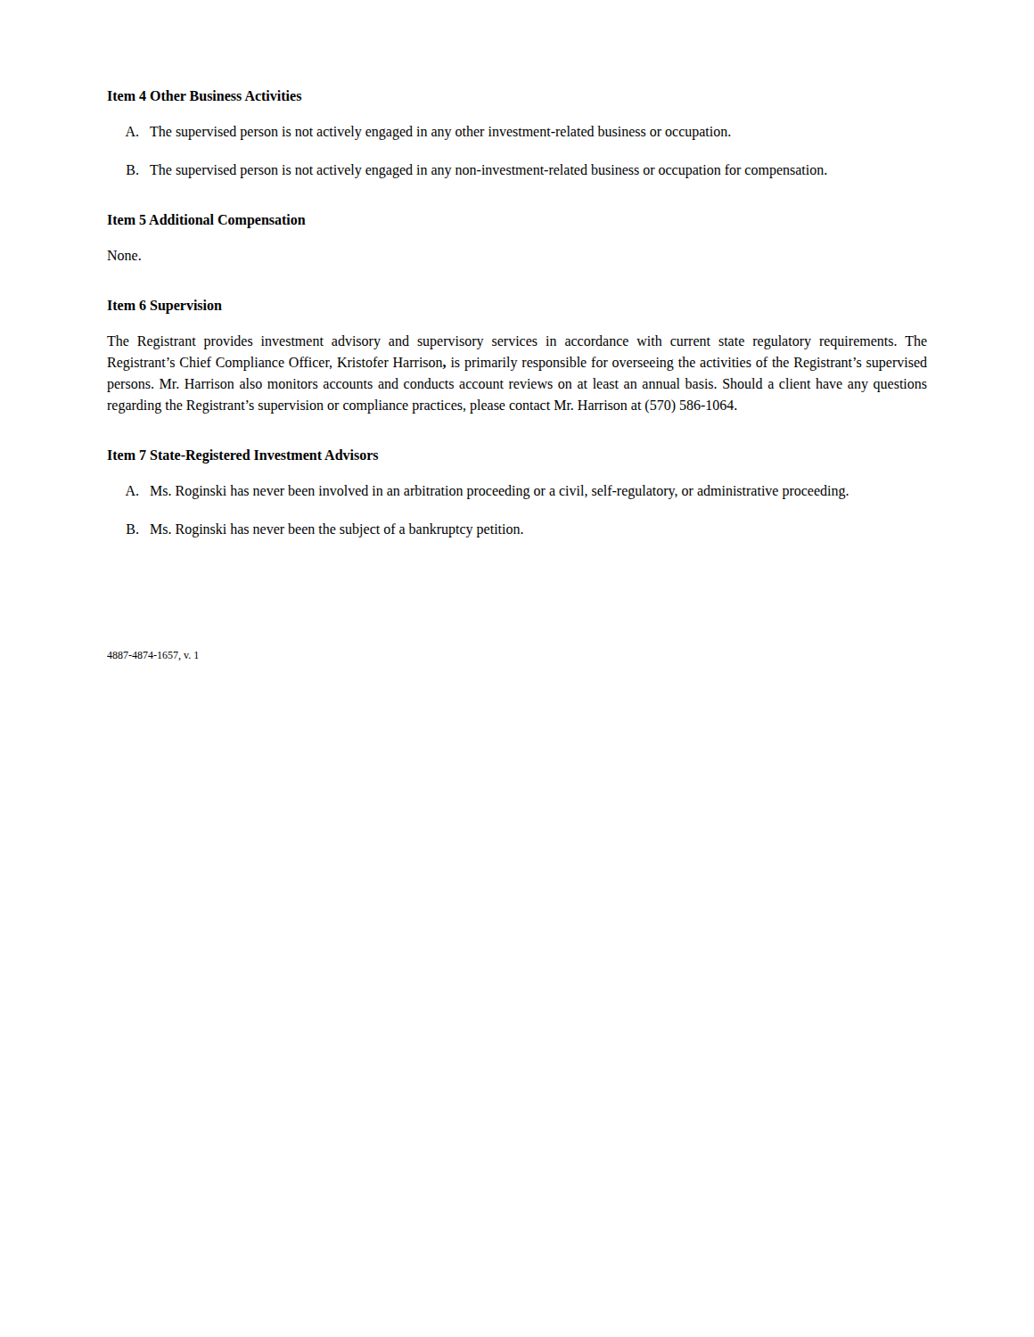Item 4 Other Business Activities
The supervised person is not actively engaged in any other investment-related business or occupation.
The supervised person is not actively engaged in any non-investment-related business or occupation for compensation.
Item 5 Additional Compensation
None.
Item 6 Supervision
The Registrant provides investment advisory and supervisory services in accordance with current state regulatory requirements. The Registrant’s Chief Compliance Officer, Kristofer Harrison, is primarily responsible for overseeing the activities of the Registrant’s supervised persons. Mr. Harrison also monitors accounts and conducts account reviews on at least an annual basis. Should a client have any questions regarding the Registrant’s supervision or compliance practices, please contact Mr. Harrison at (570) 586-1064.
Item 7 State-Registered Investment Advisors
Ms. Roginski has never been involved in an arbitration proceeding or a civil, self-regulatory, or administrative proceeding.
Ms. Roginski has never been the subject of a bankruptcy petition.
4887-4874-1657, v. 1